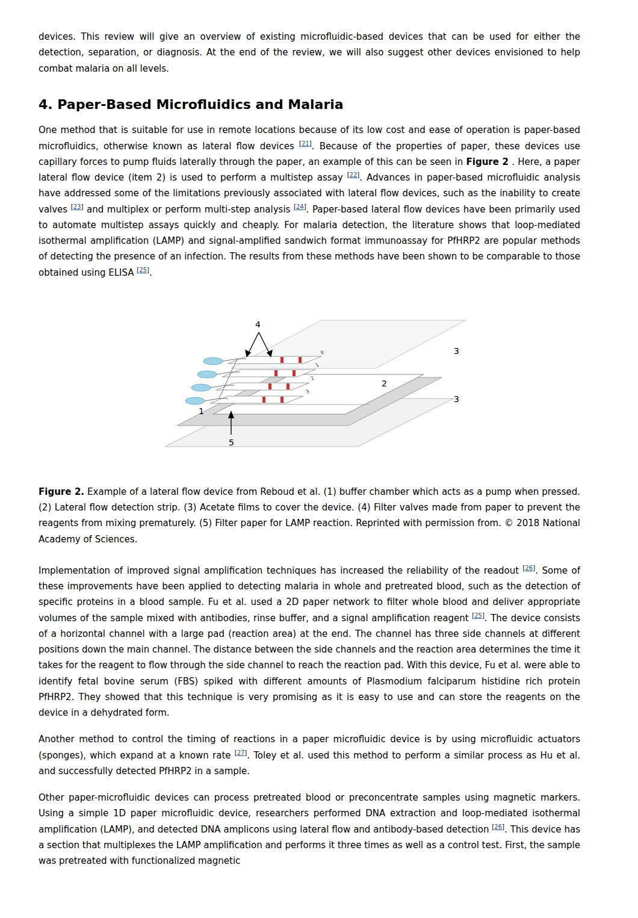devices. This review will give an overview of existing microfluidic-based devices that can be used for either the detection, separation, or diagnosis. At the end of the review, we will also suggest other devices envisioned to help combat malaria on all levels.
4. Paper-Based Microfluidics and Malaria
One method that is suitable for use in remote locations because of its low cost and ease of operation is paper-based microfluidics, otherwise known as lateral flow devices [21]. Because of the properties of paper, these devices use capillary forces to pump fluids laterally through the paper, an example of this can be seen in Figure 2 . Here, a paper lateral flow device (item 2) is used to perform a multistep assay [22]. Advances in paper-based microfluidic analysis have addressed some of the limitations previously associated with lateral flow devices, such as the inability to create valves [23] and multiplex or perform multi-step analysis [24]. Paper-based lateral flow devices have been primarily used to automate multistep assays quickly and cheaply. For malaria detection, the literature shows that loop-mediated isothermal amplification (LAMP) and signal-amplified sandwich format immunoassay for PfHRP2 are popular methods of detecting the presence of an infection. The results from these methods have been shown to be comparable to those obtained using ELISA [25].
4 3 3 2 1 5 p 1 2 3
Figure 2. Example of a lateral flow device from Reboud et al. (1) buffer chamber which acts as a pump when pressed. (2) Lateral flow detection strip. (3) Acetate films to cover the device. (4) Filter valves made from paper to prevent the reagents from mixing prematurely. (5) Filter paper for LAMP reaction. Reprinted with permission from. © 2018 National Academy of Sciences.
Implementation of improved signal amplification techniques has increased the reliability of the readout [26]. Some of these improvements have been applied to detecting malaria in whole and pretreated blood, such as the detection of specific proteins in a blood sample. Fu et al. used a 2D paper network to filter whole blood and deliver appropriate volumes of the sample mixed with antibodies, rinse buffer, and a signal amplification reagent [25]. The device consists of a horizontal channel with a large pad (reaction area) at the end. The channel has three side channels at different positions down the main channel. The distance between the side channels and the reaction area determines the time it takes for the reagent to flow through the side channel to reach the reaction pad. With this device, Fu et al. were able to identify fetal bovine serum (FBS) spiked with different amounts of Plasmodium falciparum histidine rich protein PfHRP2. They showed that this technique is very promising as it is easy to use and can store the reagents on the device in a dehydrated form.
Another method to control the timing of reactions in a paper microfluidic device is by using microfluidic actuators (sponges), which expand at a known rate [27]. Toley et al. used this method to perform a similar process as Hu et al. and successfully detected PfHRP2 in a sample.
Other paper-microfluidic devices can process pretreated blood or preconcentrate samples using magnetic markers. Using a simple 1D paper microfluidic device, researchers performed DNA extraction and loop-mediated isothermal amplification (LAMP), and detected DNA amplicons using lateral flow and antibody-based detection [26]. This device has a section that multiplexes the LAMP amplification and performs it three times as well as a control test. First, the sample was pretreated with functionalized magnetic